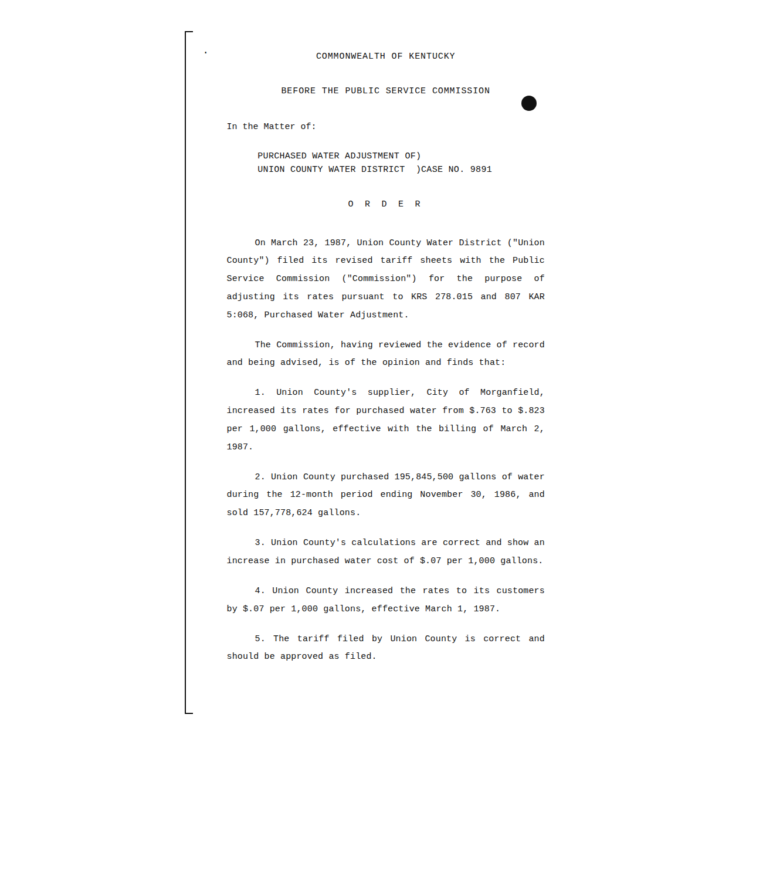.
COMMONWEALTH OF KENTUCKY
BEFORE THE PUBLIC SERVICE COMMISSION
In the Matter of:
| PURCHASED WATER ADJUSTMENT OF UNION COUNTY WATER DISTRICT | ) ) | CASE NO. 9891 |
O R D E R
On March 23, 1987, Union County Water District ("Union County") filed its revised tariff sheets with the Public Service Commission ("Commission") for the purpose of adjusting its rates pursuant to KRS 278.015 and 807 KAR 5:068, Purchased Water Adjustment.
The Commission, having reviewed the evidence of record and being advised, is of the opinion and finds that:
1. Union County's supplier, City of Morganfield, increased its rates for purchased water from $.763 to $.823 per 1,000 gallons, effective with the billing of March 2, 1987.
2. Union County purchased 195,845,500 gallons of water during the 12-month period ending November 30, 1986, and sold 157,778,624 gallons.
3. Union County's calculations are correct and show an increase in purchased water cost of $.07 per 1,000 gallons.
4. Union County increased the rates to its customers by $.07 per 1,000 gallons, effective March 1, 1987.
5. The tariff filed by Union County is correct and should be approved as filed.